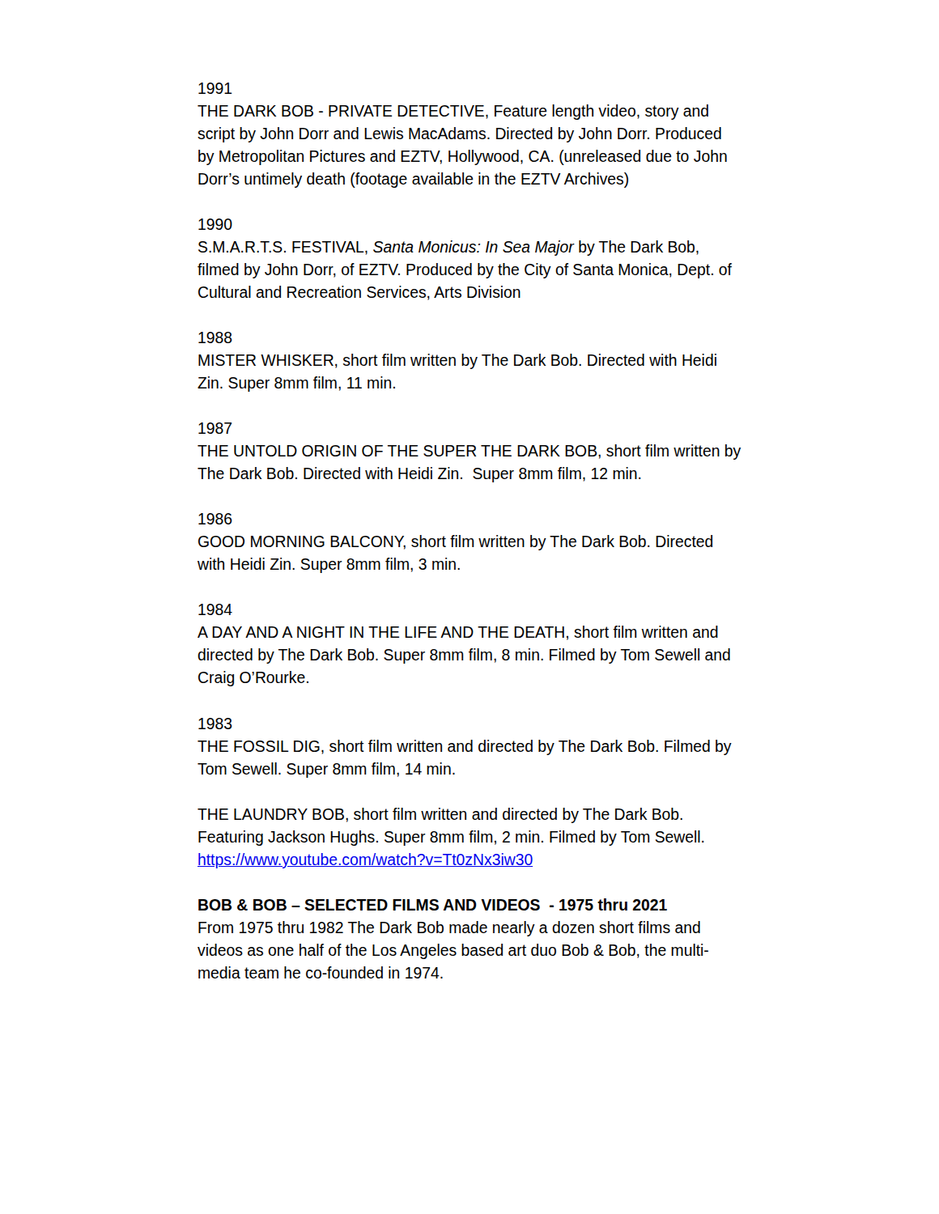1991
THE DARK BOB - PRIVATE DETECTIVE, Feature length video, story and script by John Dorr and Lewis MacAdams. Directed by John Dorr. Produced by Metropolitan Pictures and EZTV, Hollywood, CA. (unreleased due to John Dorr’s untimely death (footage available in the EZTV Archives)
1990
S.M.A.R.T.S. FESTIVAL, Santa Monicus: In Sea Major by The Dark Bob, filmed by John Dorr, of EZTV. Produced by the City of Santa Monica, Dept. of Cultural and Recreation Services, Arts Division
1988
MISTER WHISKER, short film written by The Dark Bob. Directed with Heidi Zin. Super 8mm film, 11 min.
1987
THE UNTOLD ORIGIN OF THE SUPER THE DARK BOB, short film written by The Dark Bob. Directed with Heidi Zin. Super 8mm film, 12 min.
1986
GOOD MORNING BALCONY, short film written by The Dark Bob. Directed with Heidi Zin. Super 8mm film, 3 min.
1984
A DAY AND A NIGHT IN THE LIFE AND THE DEATH, short film written and directed by The Dark Bob. Super 8mm film, 8 min. Filmed by Tom Sewell and Craig O’Rourke.
1983
THE FOSSIL DIG, short film written and directed by The Dark Bob. Filmed by Tom Sewell. Super 8mm film, 14 min.
THE LAUNDRY BOB, short film written and directed by The Dark Bob. Featuring Jackson Hughs. Super 8mm film, 2 min. Filmed by Tom Sewell.
https://www.youtube.com/watch?v=Tt0zNx3iw30
BOB & BOB – SELECTED FILMS AND VIDEOS - 1975 thru 2021
From 1975 thru 1982 The Dark Bob made nearly a dozen short films and videos as one half of the Los Angeles based art duo Bob & Bob, the multi-media team he co-founded in 1974.